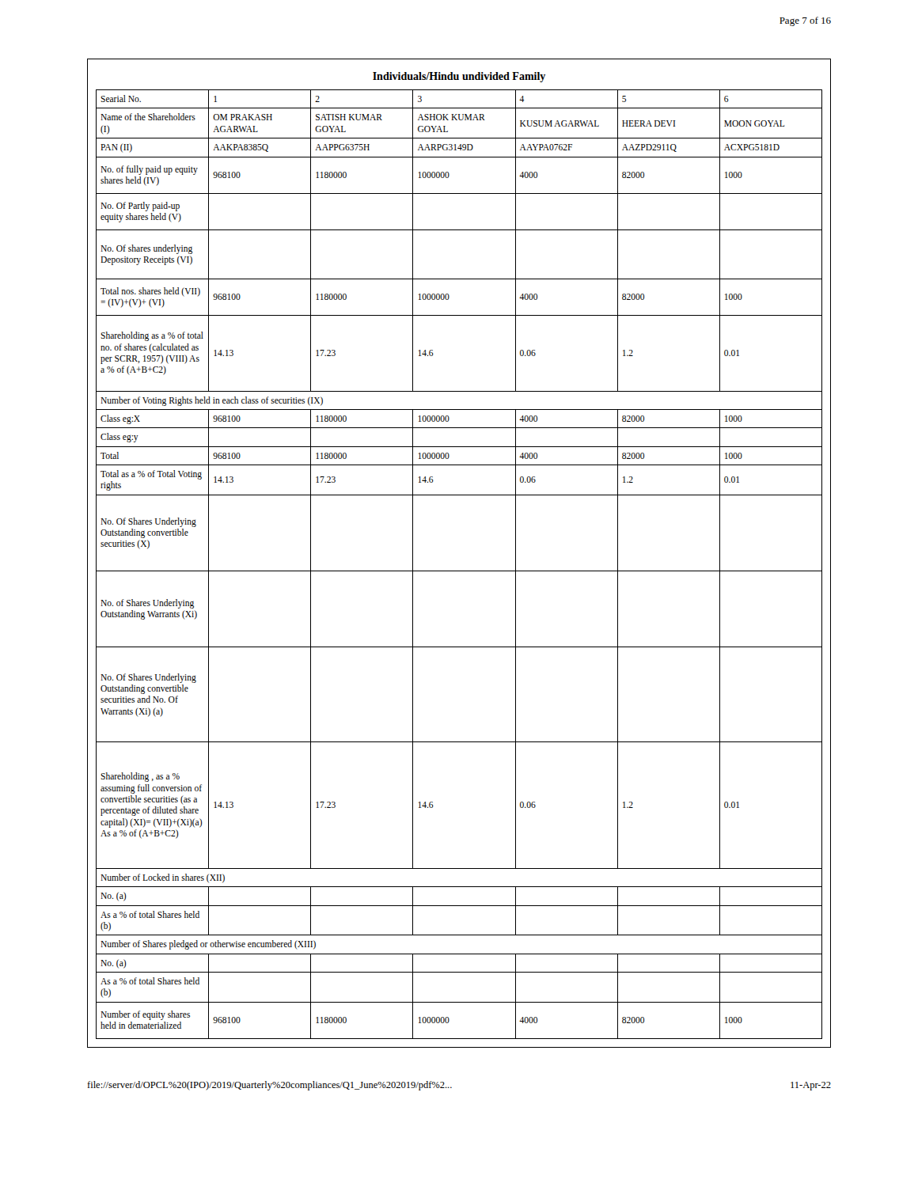Page 7 of 16
Individuals/Hindu undivided Family
| Searial No. | 1 | 2 | 3 | 4 | 5 | 6 |
| Name of the Shareholders (I) | OM PRAKASH AGARWAL | SATISH KUMAR GOYAL | ASHOK KUMAR GOYAL | KUSUM AGARWAL | HEERA DEVI | MOON GOYAL |
| PAN (II) | AAKPA8385Q | AAPPG6375H | AARPG3149D | AAYPA0762F | AAZPD2911Q | ACXPG5181D |
| No. of fully paid up equity shares held (IV) | 968100 | 1180000 | 1000000 | 4000 | 82000 | 1000 |
| No. Of Partly paid-up equity shares held (V) | | | | | | |
| No. Of shares underlying Depository Receipts (VI) | | | | | | |
| Total nos. shares held (VII) = (IV)+(V)+ (VI) | 968100 | 1180000 | 1000000 | 4000 | 82000 | 1000 |
| Shareholding as a % of total no. of shares (calculated as per SCRR, 1957) (VIII) As a % of (A+B+C2) | 14.13 | 17.23 | 14.6 | 0.06 | 1.2 | 0.01 |
| Number of Voting Rights held in each class of securities (IX) |
| Class eg:X | 968100 | 1180000 | 1000000 | 4000 | 82000 | 1000 |
| Class eg:y | | | | | | |
| Total | 968100 | 1180000 | 1000000 | 4000 | 82000 | 1000 |
| Total as a % of Total Voting rights | 14.13 | 17.23 | 14.6 | 0.06 | 1.2 | 0.01 |
| No. Of Shares Underlying Outstanding convertible securities (X) | | | | | | |
| No. of Shares Underlying Outstanding Warrants (Xi) | | | | | | |
| No. Of Shares Underlying Outstanding convertible securities and No. Of Warrants (Xi) (a) | | | | | | |
| Shareholding , as a % assuming full conversion of convertible securities (as a percentage of diluted share capital) (XI)= (VII)+(Xi)(a) As a % of (A+B+C2) | 14.13 | 17.23 | 14.6 | 0.06 | 1.2 | 0.01 |
| Number of Locked in shares (XII) |
| No. (a) | | | | | | |
| As a % of total Shares held (b) | | | | | | |
| Number of Shares pledged or otherwise encumbered (XIII) |
| No. (a) | | | | | | |
| As a % of total Shares held (b) | | | | | | |
| Number of equity shares held in dematerialized | 968100 | 1180000 | 1000000 | 4000 | 82000 | 1000 |
file://server/d/OPCL%20(IPO)/2019/Quarterly%20compliances/Q1_June%202019/pdf%2... 11-Apr-22